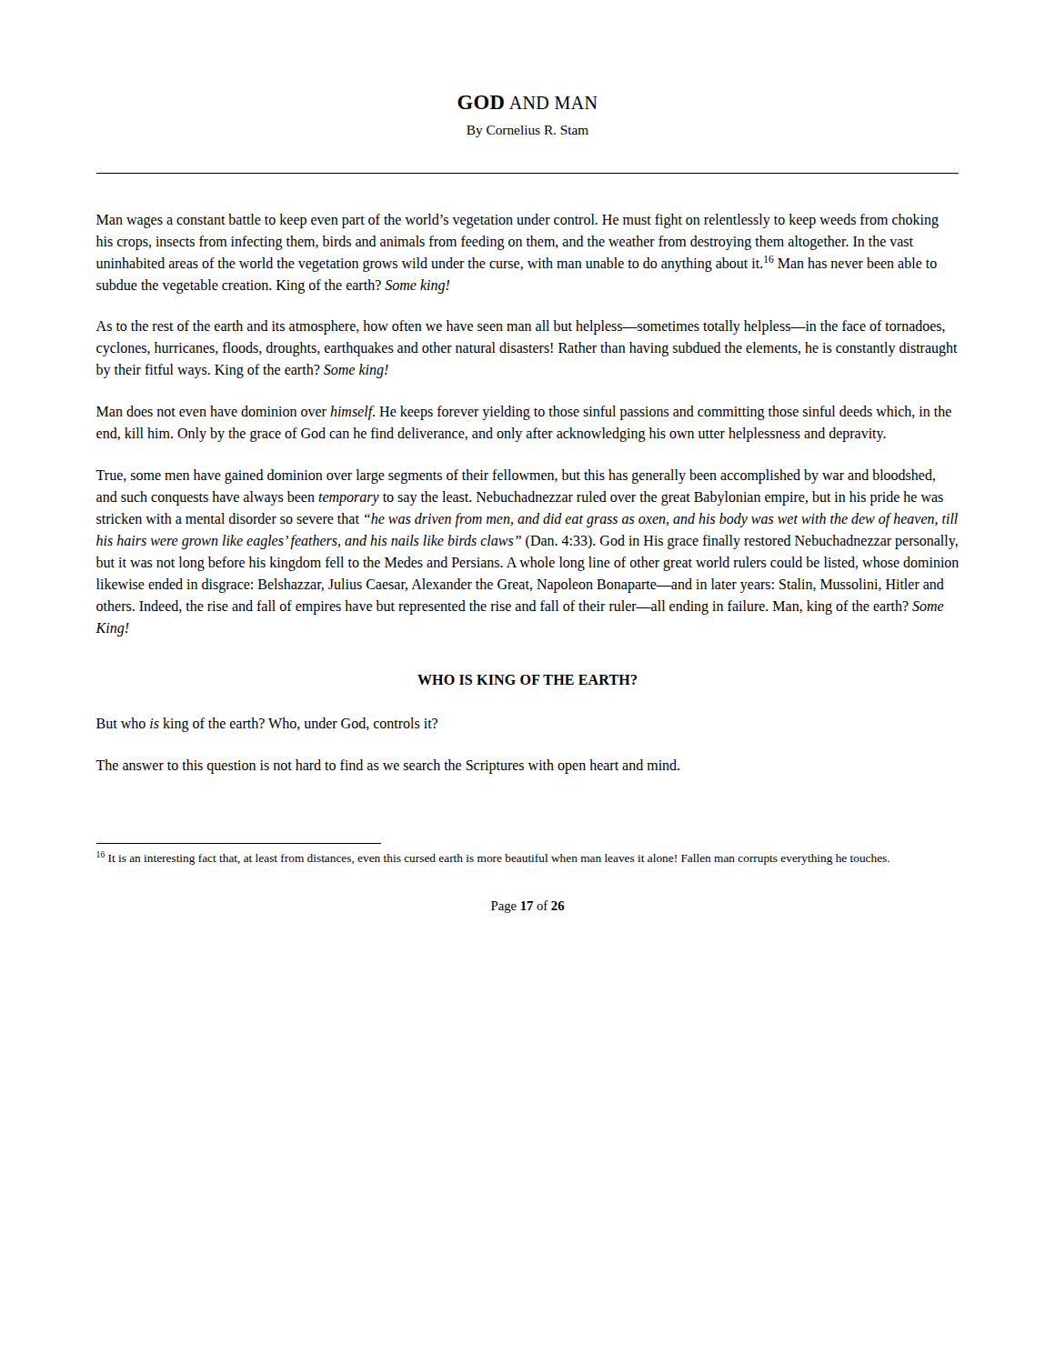GOD AND MAN
By Cornelius R. Stam
Man wages a constant battle to keep even part of the world’s vegetation under control. He must fight on relentlessly to keep weeds from choking his crops, insects from infecting them, birds and animals from feeding on them, and the weather from destroying them altogether. In the vast uninhabited areas of the world the vegetation grows wild under the curse, with man unable to do anything about it.16 Man has never been able to subdue the vegetable creation. King of the earth? Some king!
As to the rest of the earth and its atmosphere, how often we have seen man all but helpless—sometimes totally helpless—in the face of tornadoes, cyclones, hurricanes, floods, droughts, earthquakes and other natural disasters! Rather than having subdued the elements, he is constantly distraught by their fitful ways. King of the earth? Some king!
Man does not even have dominion over himself. He keeps forever yielding to those sinful passions and committing those sinful deeds which, in the end, kill him. Only by the grace of God can he find deliverance, and only after acknowledging his own utter helplessness and depravity.
True, some men have gained dominion over large segments of their fellowmen, but this has generally been accomplished by war and bloodshed, and such conquests have always been temporary to say the least. Nebuchadnezzar ruled over the great Babylonian empire, but in his pride he was stricken with a mental disorder so severe that “he was driven from men, and did eat grass as oxen, and his body was wet with the dew of heaven, till his hairs were grown like eagles’ feathers, and his nails like birds claws” (Dan. 4:33). God in His grace finally restored Nebuchadnezzar personally, but it was not long before his kingdom fell to the Medes and Persians. A whole long line of other great world rulers could be listed, whose dominion likewise ended in disgrace: Belshazzar, Julius Caesar, Alexander the Great, Napoleon Bonaparte—and in later years: Stalin, Mussolini, Hitler and others. Indeed, the rise and fall of empires have but represented the rise and fall of their ruler—all ending in failure. Man, king of the earth? Some King!
WHO IS KING OF THE EARTH?
But who is king of the earth? Who, under God, controls it?
The answer to this question is not hard to find as we search the Scriptures with open heart and mind.
16 It is an interesting fact that, at least from distances, even this cursed earth is more beautiful when man leaves it alone! Fallen man corrupts everything he touches.
Page 17 of 26